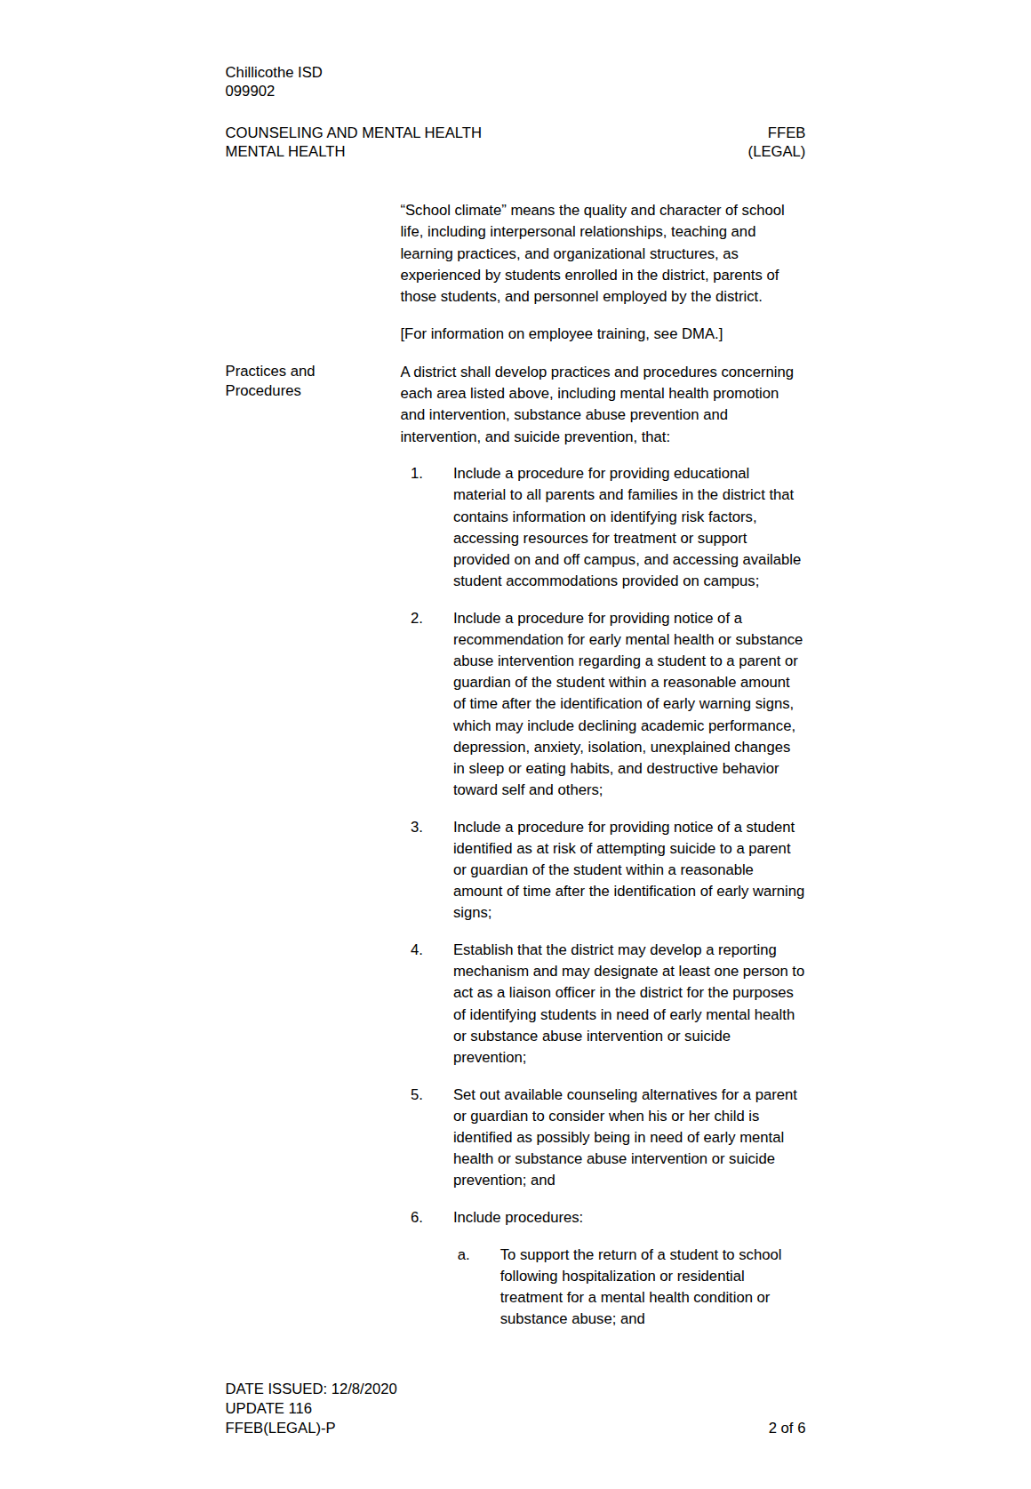Chillicothe ISD
099902
COUNSELING AND MENTAL HEALTH
MENTAL HEALTH
FFEB
(LEGAL)
“School climate” means the quality and character of school life, including interpersonal relationships, teaching and learning practices, and organizational structures, as experienced by students enrolled in the district, parents of those students, and personnel employed by the district.
[For information on employee training, see DMA.]
Practices and Procedures
A district shall develop practices and procedures concerning each area listed above, including mental health promotion and intervention, substance abuse prevention and intervention, and suicide prevention, that:
1. Include a procedure for providing educational material to all parents and families in the district that contains information on identifying risk factors, accessing resources for treatment or support provided on and off campus, and accessing available student accommodations provided on campus;
2. Include a procedure for providing notice of a recommendation for early mental health or substance abuse intervention regarding a student to a parent or guardian of the student within a reasonable amount of time after the identification of early warning signs, which may include declining academic performance, depression, anxiety, isolation, unexplained changes in sleep or eating habits, and destructive behavior toward self and others;
3. Include a procedure for providing notice of a student identified as at risk of attempting suicide to a parent or guardian of the student within a reasonable amount of time after the identification of early warning signs;
4. Establish that the district may develop a reporting mechanism and may designate at least one person to act as a liaison officer in the district for the purposes of identifying students in need of early mental health or substance abuse intervention or suicide prevention;
5. Set out available counseling alternatives for a parent or guardian to consider when his or her child is identified as possibly being in need of early mental health or substance abuse intervention or suicide prevention; and
6. Include procedures:
a. To support the return of a student to school following hospitalization or residential treatment for a mental health condition or substance abuse; and
DATE ISSUED: 12/8/2020
UPDATE 116
FFEB(LEGAL)-P
2 of 6